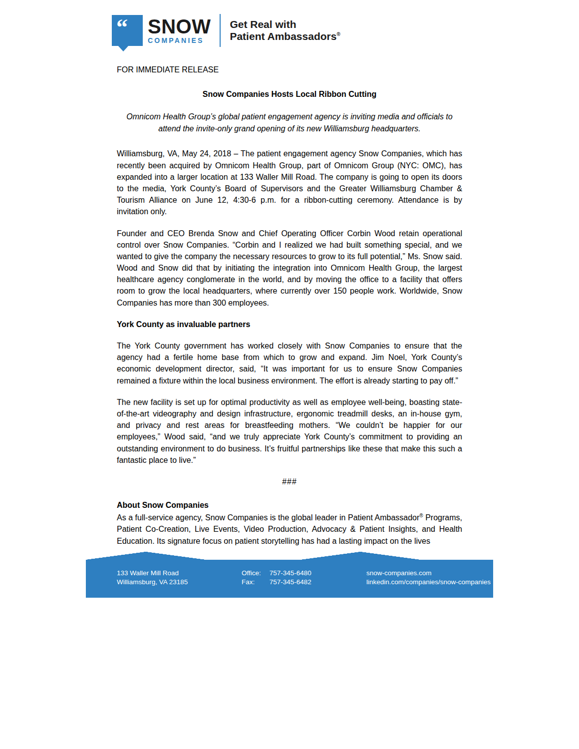“
SNOW COMPANIES
Get Real with
Patient Ambassadors®
FOR IMMEDIATE RELEASE
Snow Companies Hosts Local Ribbon Cutting
Omnicom Health Group’s global patient engagement agency is inviting media and officials to attend the invite-only grand opening of its new Williamsburg headquarters.
Williamsburg, VA, May 24, 2018 – The patient engagement agency Snow Companies, which has recently been acquired by Omnicom Health Group, part of Omnicom Group (NYC: OMC), has expanded into a larger location at 133 Waller Mill Road. The company is going to open its doors to the media, York County’s Board of Supervisors and the Greater Williamsburg Chamber & Tourism Alliance on June 12, 4:30-6 p.m. for a ribbon-cutting ceremony. Attendance is by invitation only.
Founder and CEO Brenda Snow and Chief Operating Officer Corbin Wood retain operational control over Snow Companies. “Corbin and I realized we had built something special, and we wanted to give the company the necessary resources to grow to its full potential,” Ms. Snow said. Wood and Snow did that by initiating the integration into Omnicom Health Group, the largest healthcare agency conglomerate in the world, and by moving the office to a facility that offers room to grow the local headquarters, where currently over 150 people work. Worldwide, Snow Companies has more than 300 employees.
York County as invaluable partners
The York County government has worked closely with Snow Companies to ensure that the agency had a fertile home base from which to grow and expand. Jim Noel, York County’s economic development director, said, “It was important for us to ensure Snow Companies remained a fixture within the local business environment. The effort is already starting to pay off.”
The new facility is set up for optimal productivity as well as employee well-being, boasting state-of-the-art videography and design infrastructure, ergonomic treadmill desks, an in-house gym, and privacy and rest areas for breastfeeding mothers. “We couldn’t be happier for our employees,” Wood said, “and we truly appreciate York County’s commitment to providing an outstanding environment to do business. It’s fruitful partnerships like these that make this such a fantastic place to live.”
###
About Snow Companies
As a full-service agency, Snow Companies is the global leader in Patient Ambassador® Programs, Patient Co-Creation, Live Events, Video Production, Advocacy & Patient Insights, and Health Education. Its signature focus on patient storytelling has had a lasting impact on the lives
133 Waller Mill Road
Williamsburg, VA 23185
Office: 757-345-6480
Fax: 757-345-6482
snow-companies.com
linkedin.com/companies/snow-companies